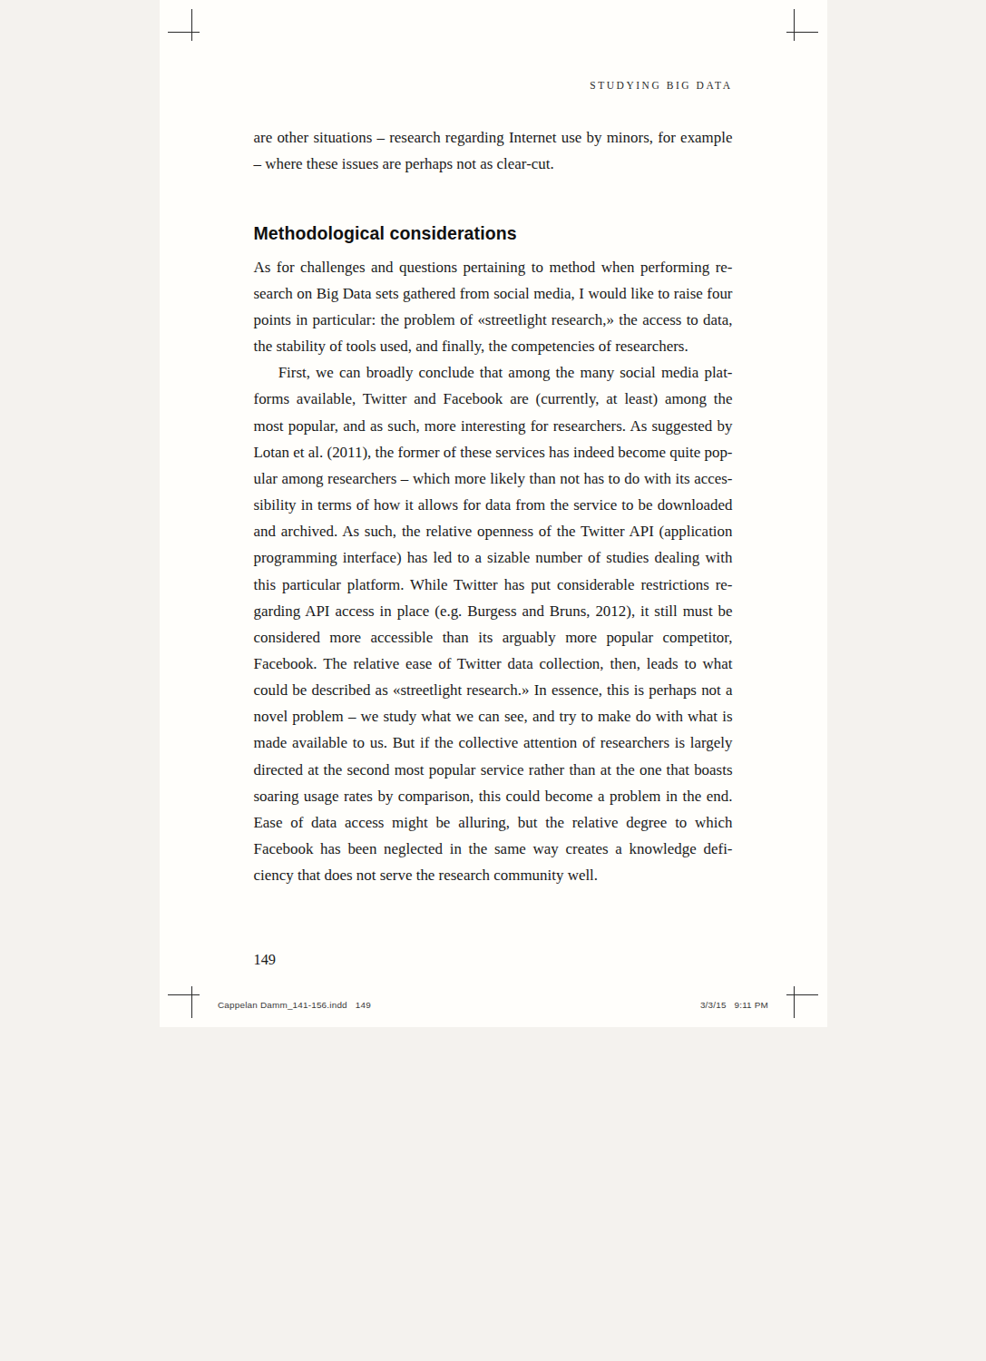Studying Big Data
are other situations – research regarding Internet use by minors, for example – where these issues are perhaps not as clear-cut.
Methodological considerations
As for challenges and questions pertaining to method when performing research on Big Data sets gathered from social media, I would like to raise four points in particular: the problem of «streetlight research,» the access to data, the stability of tools used, and finally, the competencies of researchers.
First, we can broadly conclude that among the many social media platforms available, Twitter and Facebook are (currently, at least) among the most popular, and as such, more interesting for researchers. As suggested by Lotan et al. (2011), the former of these services has indeed become quite popular among researchers – which more likely than not has to do with its accessibility in terms of how it allows for data from the service to be downloaded and archived. As such, the relative openness of the Twitter API (application programming interface) has led to a sizable number of studies dealing with this particular platform. While Twitter has put considerable restrictions regarding API access in place (e.g. Burgess and Bruns, 2012), it still must be considered more accessible than its arguably more popular competitor, Facebook. The relative ease of Twitter data collection, then, leads to what could be described as «streetlight research.» In essence, this is perhaps not a novel problem – we study what we can see, and try to make do with what is made available to us. But if the collective attention of researchers is largely directed at the second most popular service rather than at the one that boasts soaring usage rates by comparison, this could become a problem in the end. Ease of data access might be alluring, but the relative degree to which Facebook has been neglected in the same way creates a knowledge deficiency that does not serve the research community well.
149
Cappelan Damm_141-156.indd 149
3/3/15 9:11 PM